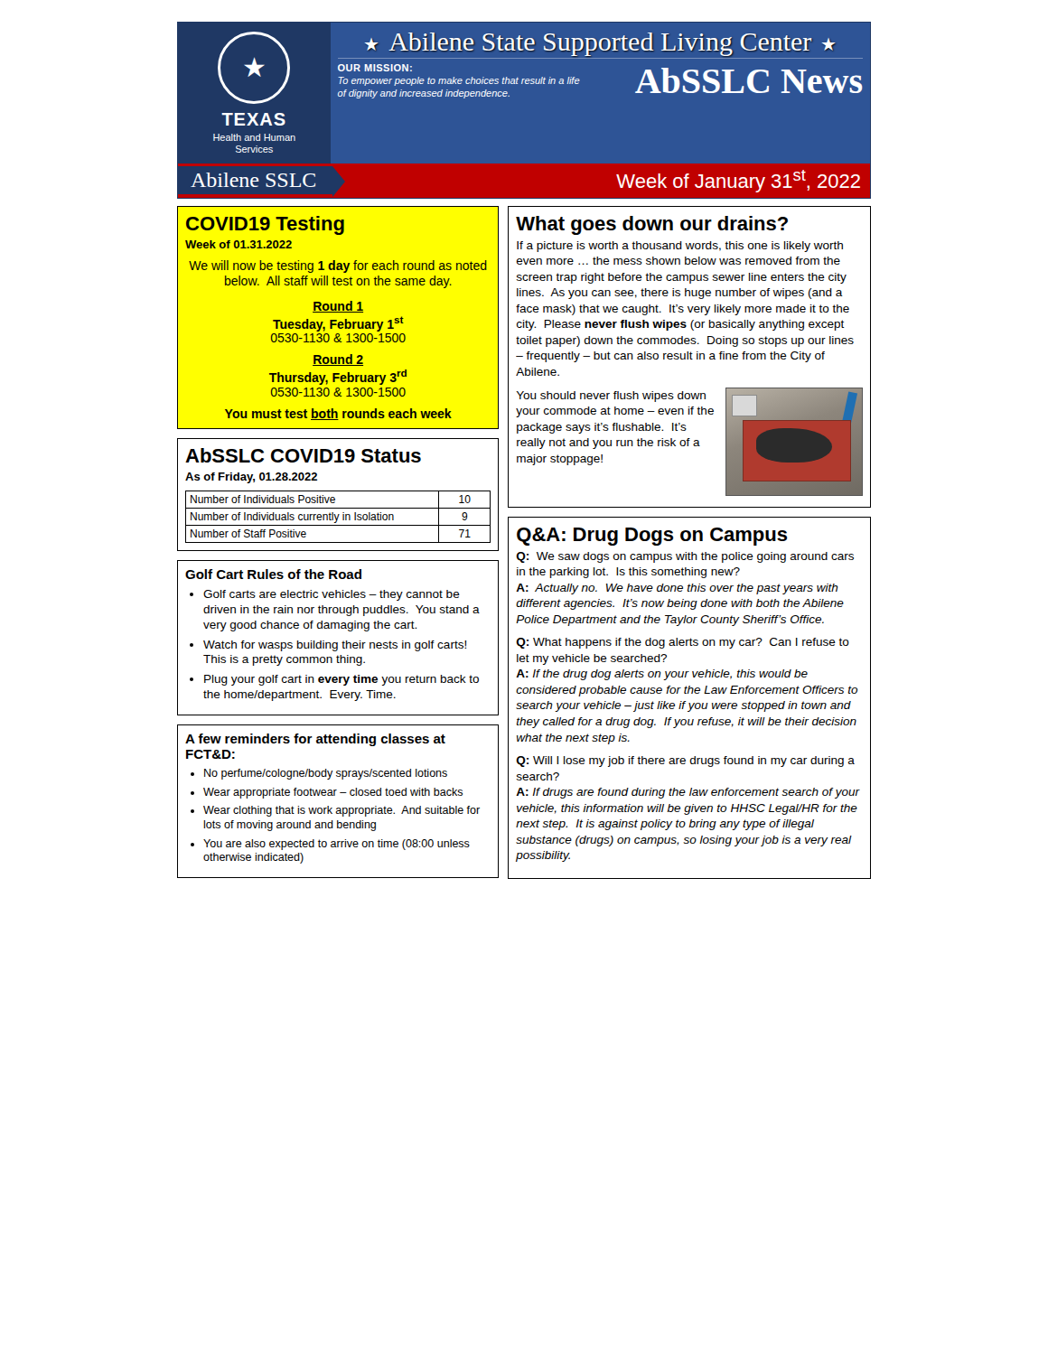★
TEXAS
Health and Human
Services
★Abilene State Supported Living Center★
OUR MISSION: To empower people to make choices that result in a life of dignity and increased independence.
AbSSLC News
Abilene SSLC
Week of January 31st, 2022
COVID19 Testing
Week of 01.31.2022
We will now be testing 1 day for each round as noted below. All staff will test on the same day.
Round 1
Tuesday, February 1st
0530-1130 & 1300-1500
Round 2
Thursday, February 3rd
0530-1130 & 1300-1500
You must test both rounds each week
AbSSLC COVID19 Status
As of Friday, 01.28.2022
| Number of Individuals Positive | 10 |
| Number of Individuals currently in Isolation | 9 |
| Number of Staff Positive | 71 |
Golf Cart Rules of the Road
Golf carts are electric vehicles – they cannot be driven in the rain nor through puddles. You stand a very good chance of damaging the cart.
Watch for wasps building their nests in golf carts! This is a pretty common thing.
Plug your golf cart in every time you return back to the home/department. Every. Time.
A few reminders for attending classes at FCT&D:
No perfume/cologne/body sprays/scented lotions
Wear appropriate footwear – closed toed with backs
Wear clothing that is work appropriate. And suitable for lots of moving around and bending
You are also expected to arrive on time (08:00 unless otherwise indicated)
What goes down our drains?
If a picture is worth a thousand words, this one is likely worth even more … the mess shown below was removed from the screen trap right before the campus sewer line enters the city lines. As you can see, there is huge number of wipes (and a face mask) that we caught. It’s very likely more made it to the city. Please never flush wipes (or basically anything except toilet paper) down the commodes. Doing so stops up our lines – frequently – but can also result in a fine from the City of Abilene.
You should never flush wipes down your commode at home – even if the package says it’s flushable. It’s really not and you run the risk of a major stoppage!
Q&A: Drug Dogs on Campus
Q: We saw dogs on campus with the police going around cars in the parking lot. Is this something new?
A: Actually no. We have done this over the past years with different agencies. It’s now being done with both the Abilene Police Department and the Taylor County Sheriff’s Office.
Q: What happens if the dog alerts on my car? Can I refuse to let my vehicle be searched?
A: If the drug dog alerts on your vehicle, this would be considered probable cause for the Law Enforcement Officers to search your vehicle – just like if you were stopped in town and they called for a drug dog. If you refuse, it will be their decision what the next step is.
Q: Will I lose my job if there are drugs found in my car during a search?
A: If drugs are found during the law enforcement search of your vehicle, this information will be given to HHSC Legal/HR for the next step. It is against policy to bring any type of illegal substance (drugs) on campus, so losing your job is a very real possibility.